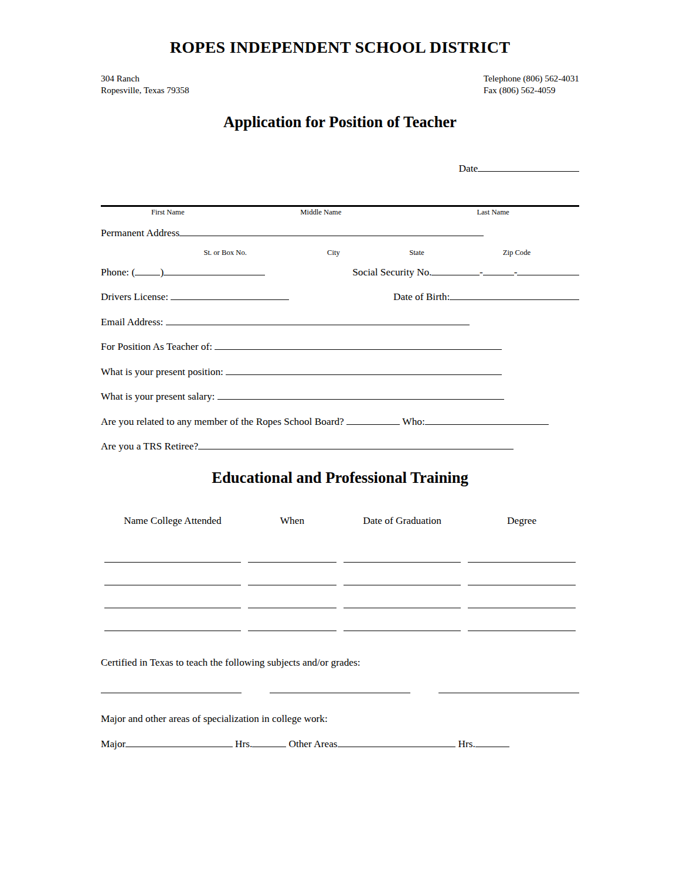ROPES INDEPENDENT SCHOOL DISTRICT
304 Ranch Ropesville, Texas 79358
Telephone (806) 562-4031 Fax (806) 562-4059
Application for Position of Teacher
Date
First Name Middle Name Last Name
Permanent Address
St. or Box No. City State Zip Code
Phone: ( ) Social Security No. - -
Drivers License: Date of Birth:
Email Address:
For Position As Teacher of:
What is your present position:
What is your present salary:
Are you related to any member of the Ropes School Board? Who:
Are you a TRS Retiree?
Educational and Professional Training
| Name College Attended | When | Date of Graduation | Degree |
| --- | --- | --- | --- |
Certified in Texas to teach the following subjects and/or grades:
Major and other areas of specialization in college work:
Major Hrs. Other Areas Hrs.